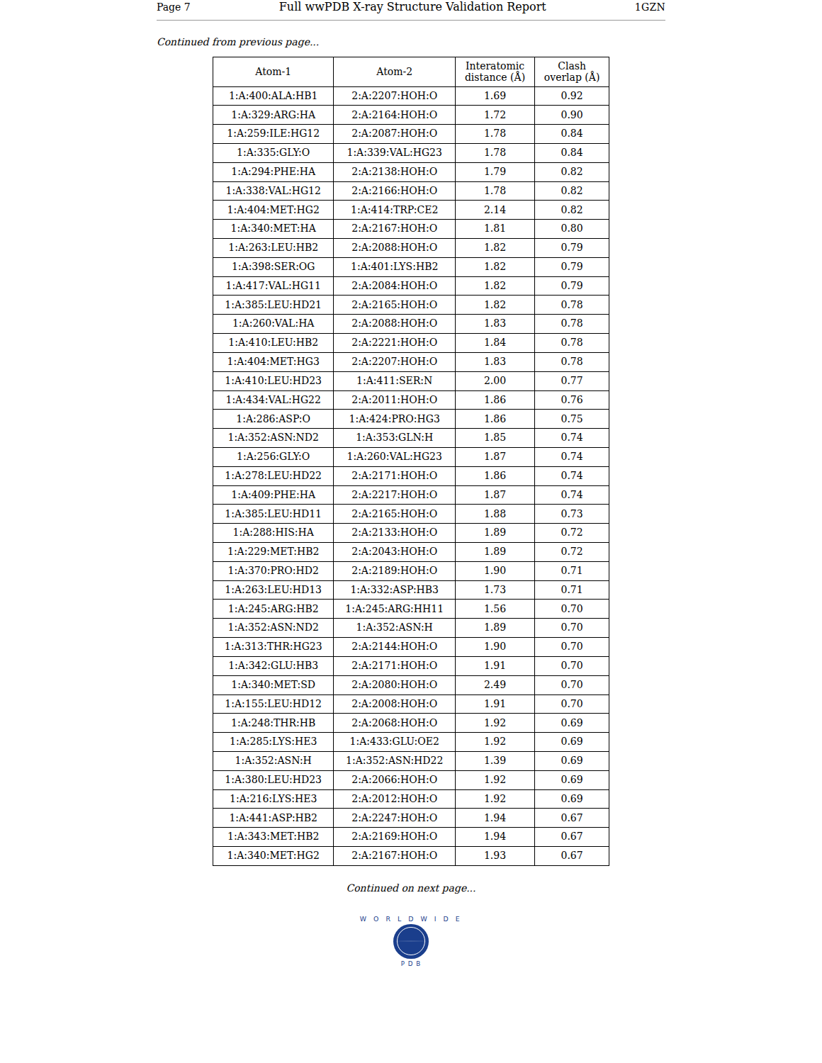Page 7
Full wwPDB X-ray Structure Validation Report
1GZN
Continued from previous page...
| Atom-1 | Atom-2 | Interatomic distance (Å) | Clash overlap (Å) |
| --- | --- | --- | --- |
| 1:A:400:ALA:HB1 | 2:A:2207:HOH:O | 1.69 | 0.92 |
| 1:A:329:ARG:HA | 2:A:2164:HOH:O | 1.72 | 0.90 |
| 1:A:259:ILE:HG12 | 2:A:2087:HOH:O | 1.78 | 0.84 |
| 1:A:335:GLY:O | 1:A:339:VAL:HG23 | 1.78 | 0.84 |
| 1:A:294:PHE:HA | 2:A:2138:HOH:O | 1.79 | 0.82 |
| 1:A:338:VAL:HG12 | 2:A:2166:HOH:O | 1.78 | 0.82 |
| 1:A:404:MET:HG2 | 1:A:414:TRP:CE2 | 2.14 | 0.82 |
| 1:A:340:MET:HA | 2:A:2167:HOH:O | 1.81 | 0.80 |
| 1:A:263:LEU:HB2 | 2:A:2088:HOH:O | 1.82 | 0.79 |
| 1:A:398:SER:OG | 1:A:401:LYS:HB2 | 1.82 | 0.79 |
| 1:A:417:VAL:HG11 | 2:A:2084:HOH:O | 1.82 | 0.79 |
| 1:A:385:LEU:HD21 | 2:A:2165:HOH:O | 1.82 | 0.78 |
| 1:A:260:VAL:HA | 2:A:2088:HOH:O | 1.83 | 0.78 |
| 1:A:410:LEU:HB2 | 2:A:2221:HOH:O | 1.84 | 0.78 |
| 1:A:404:MET:HG3 | 2:A:2207:HOH:O | 1.83 | 0.78 |
| 1:A:410:LEU:HD23 | 1:A:411:SER:N | 2.00 | 0.77 |
| 1:A:434:VAL:HG22 | 2:A:2011:HOH:O | 1.86 | 0.76 |
| 1:A:286:ASP:O | 1:A:424:PRO:HG3 | 1.86 | 0.75 |
| 1:A:352:ASN:ND2 | 1:A:353:GLN:H | 1.85 | 0.74 |
| 1:A:256:GLY:O | 1:A:260:VAL:HG23 | 1.87 | 0.74 |
| 1:A:278:LEU:HD22 | 2:A:2171:HOH:O | 1.86 | 0.74 |
| 1:A:409:PHE:HA | 2:A:2217:HOH:O | 1.87 | 0.74 |
| 1:A:385:LEU:HD11 | 2:A:2165:HOH:O | 1.88 | 0.73 |
| 1:A:288:HIS:HA | 2:A:2133:HOH:O | 1.89 | 0.72 |
| 1:A:229:MET:HB2 | 2:A:2043:HOH:O | 1.89 | 0.72 |
| 1:A:370:PRO:HD2 | 2:A:2189:HOH:O | 1.90 | 0.71 |
| 1:A:263:LEU:HD13 | 1:A:332:ASP:HB3 | 1.73 | 0.71 |
| 1:A:245:ARG:HB2 | 1:A:245:ARG:HH11 | 1.56 | 0.70 |
| 1:A:352:ASN:ND2 | 1:A:352:ASN:H | 1.89 | 0.70 |
| 1:A:313:THR:HG23 | 2:A:2144:HOH:O | 1.90 | 0.70 |
| 1:A:342:GLU:HB3 | 2:A:2171:HOH:O | 1.91 | 0.70 |
| 1:A:340:MET:SD | 2:A:2080:HOH:O | 2.49 | 0.70 |
| 1:A:155:LEU:HD12 | 2:A:2008:HOH:O | 1.91 | 0.70 |
| 1:A:248:THR:HB | 2:A:2068:HOH:O | 1.92 | 0.69 |
| 1:A:285:LYS:HE3 | 1:A:433:GLU:OE2 | 1.92 | 0.69 |
| 1:A:352:ASN:H | 1:A:352:ASN:HD22 | 1.39 | 0.69 |
| 1:A:380:LEU:HD23 | 2:A:2066:HOH:O | 1.92 | 0.69 |
| 1:A:216:LYS:HE3 | 2:A:2012:HOH:O | 1.92 | 0.69 |
| 1:A:441:ASP:HB2 | 2:A:2247:HOH:O | 1.94 | 0.67 |
| 1:A:343:MET:HB2 | 2:A:2169:HOH:O | 1.94 | 0.67 |
| 1:A:340:MET:HG2 | 2:A:2167:HOH:O | 1.93 | 0.67 |
Continued on next page...
W O R L D W I D E
P D B